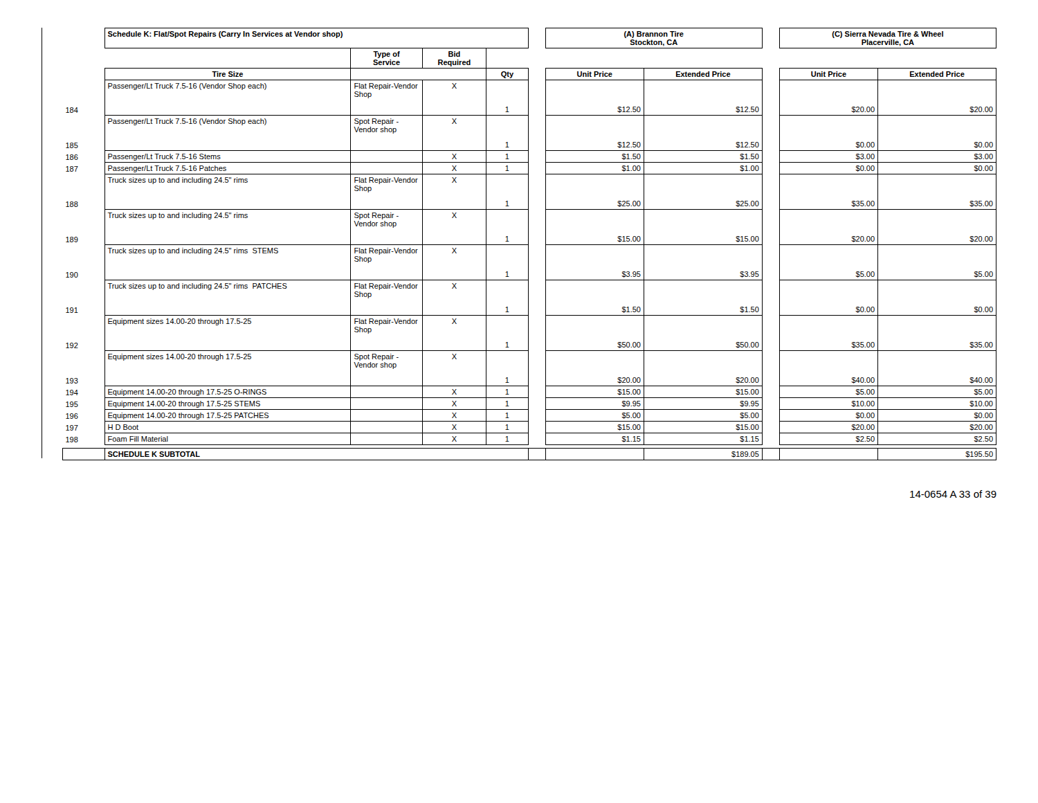| | Schedule K: Flat/Spot Repairs (Carry In Services at Vendor shop) | | (A) Brannon Tire Stockton, CA | | (C) Sierra Nevada Tire & Wheel Placerville, CA |
| | | Type of Service | Bid Required | | | | | | | |
| | Tire Size | | | Qty | | Unit Price | Extended Price | | Unit Price | Extended Price |
| 184 | Passenger/Lt Truck 7.5-16 (Vendor Shop each) | Flat Repair-Vendor Shop | X | 1 | | $12.50 | $12.50 | | $20.00 | $20.00 |
| 185 | Passenger/Lt Truck 7.5-16 (Vendor Shop each) | Spot Repair - Vendor shop | X | 1 | | $12.50 | $12.50 | | $0.00 | $0.00 |
| 186 | Passenger/Lt Truck 7.5-16 Stems | | X | 1 | | $1.50 | $1.50 | | $3.00 | $3.00 |
| 187 | Passenger/Lt Truck 7.5-16 Patches | | X | 1 | | $1.00 | $1.00 | | $0.00 | $0.00 |
| 188 | Truck sizes up to and including 24.5" rims | Flat Repair-Vendor Shop | X | 1 | | $25.00 | $25.00 | | $35.00 | $35.00 |
| 189 | Truck sizes up to and including 24.5" rims | Spot Repair - Vendor shop | X | 1 | | $15.00 | $15.00 | | $20.00 | $20.00 |
| 190 | Truck sizes up to and including 24.5" rims STEMS | Flat Repair-Vendor Shop | X | 1 | | $3.95 | $3.95 | | $5.00 | $5.00 |
| 191 | Truck sizes up to and including 24.5" rims PATCHES | Flat Repair-Vendor Shop | X | 1 | | $1.50 | $1.50 | | $0.00 | $0.00 |
| 192 | Equipment sizes 14.00-20 through 17.5-25 | Flat Repair-Vendor Shop | X | 1 | | $50.00 | $50.00 | | $35.00 | $35.00 |
| 193 | Equipment sizes 14.00-20 through 17.5-25 | Spot Repair - Vendor shop | X | 1 | | $20.00 | $20.00 | | $40.00 | $40.00 |
| 194 | Equipment 14.00-20 through 17.5-25 O-RINGS | | X | 1 | | $15.00 | $15.00 | | $5.00 | $5.00 |
| 195 | Equipment 14.00-20 through 17.5-25 STEMS | | X | 1 | | $9.95 | $9.95 | | $10.00 | $10.00 |
| 196 | Equipment 14.00-20 through 17.5-25 PATCHES | | X | 1 | | $5.00 | $5.00 | | $0.00 | $0.00 |
| 197 | H D Boot | | X | 1 | | $15.00 | $15.00 | | $20.00 | $20.00 |
| 198 | Foam Fill Material | | X | 1 | | $1.15 | $1.15 | | $2.50 | $2.50 |
| | SCHEDULE K SUBTOTAL | | | $189.05 | | | $195.50 |
14-0654 A 33 of 39